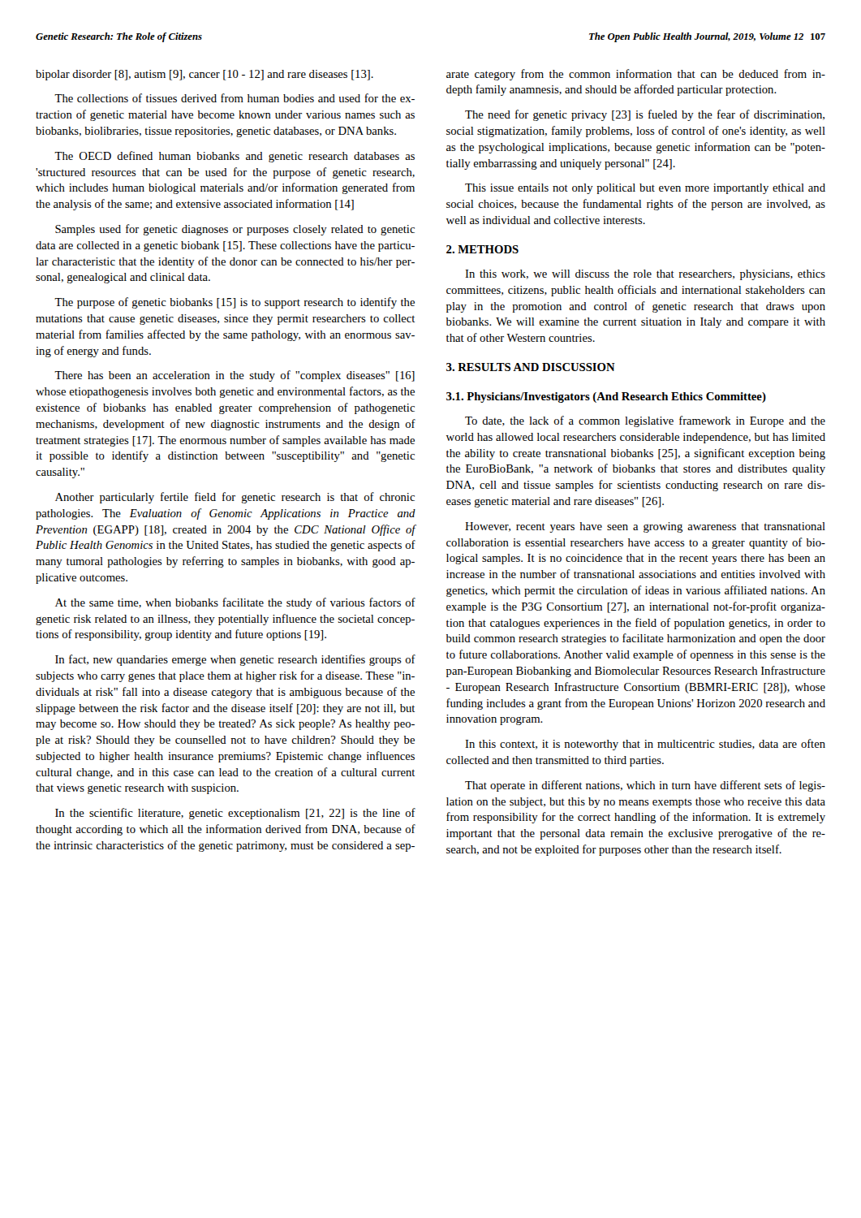Genetic Research: The Role of Citizens
The Open Public Health Journal, 2019, Volume 12107
bipolar disorder [8], autism [9], cancer [10 - 12] and rare diseases [13].
The collections of tissues derived from human bodies and used for the extraction of genetic material have become known under various names such as biobanks, biolibraries, tissue repositories, genetic databases, or DNA banks.
The OECD defined human biobanks and genetic research databases as 'structured resources that can be used for the purpose of genetic research, which includes human biological materials and/or information generated from the analysis of the same; and extensive associated information [14]
Samples used for genetic diagnoses or purposes closely related to genetic data are collected in a genetic biobank [15]. These collections have the particular characteristic that the identity of the donor can be connected to his/her personal, genealogical and clinical data.
The purpose of genetic biobanks [15] is to support research to identify the mutations that cause genetic diseases, since they permit researchers to collect material from families affected by the same pathology, with an enormous saving of energy and funds.
There has been an acceleration in the study of "complex diseases" [16] whose etiopathogenesis involves both genetic and environmental factors, as the existence of biobanks has enabled greater comprehension of pathogenetic mechanisms, development of new diagnostic instruments and the design of treatment strategies [17]. The enormous number of samples available has made it possible to identify a distinction between "susceptibility" and "genetic causality."
Another particularly fertile field for genetic research is that of chronic pathologies. The Evaluation of Genomic Applications in Practice and Prevention (EGAPP) [18], created in 2004 by the CDC National Office of Public Health Genomics in the United States, has studied the genetic aspects of many tumoral pathologies by referring to samples in biobanks, with good applicative outcomes.
At the same time, when biobanks facilitate the study of various factors of genetic risk related to an illness, they potentially influence the societal conceptions of responsibility, group identity and future options [19].
In fact, new quandaries emerge when genetic research identifies groups of subjects who carry genes that place them at higher risk for a disease. These "individuals at risk" fall into a disease category that is ambiguous because of the slippage between the risk factor and the disease itself [20]: they are not ill, but may become so. How should they be treated? As sick people? As healthy people at risk? Should they be counselled not to have children? Should they be subjected to higher health insurance premiums? Epistemic change influences cultural change, and in this case can lead to the creation of a cultural current that views genetic research with suspicion.
In the scientific literature, genetic exceptionalism [21, 22] is the line of thought according to which all the information derived from DNA, because of the intrinsic characteristics of the genetic patrimony, must be considered a separate category from the common information that can be deduced from in-depth family anamnesis, and should be afforded particular protection.
The need for genetic privacy [23] is fueled by the fear of discrimination, social stigmatization, family problems, loss of control of one's identity, as well as the psychological implications, because genetic information can be "potentially embarrassing and uniquely personal" [24].
This issue entails not only political but even more importantly ethical and social choices, because the fundamental rights of the person are involved, as well as individual and collective interests.
2. METHODS
In this work, we will discuss the role that researchers, physicians, ethics committees, citizens, public health officials and international stakeholders can play in the promotion and control of genetic research that draws upon biobanks. We will examine the current situation in Italy and compare it with that of other Western countries.
3. RESULTS AND DISCUSSION
3.1. Physicians/Investigators (And Research Ethics Committee)
To date, the lack of a common legislative framework in Europe and the world has allowed local researchers considerable independence, but has limited the ability to create transnational biobanks [25], a significant exception being the EuroBioBank, "a network of biobanks that stores and distributes quality DNA, cell and tissue samples for scientists conducting research on rare diseases genetic material and rare diseases" [26].
However, recent years have seen a growing awareness that transnational collaboration is essential researchers have access to a greater quantity of biological samples. It is no coincidence that in the recent years there has been an increase in the number of transnational associations and entities involved with genetics, which permit the circulation of ideas in various affiliated nations. An example is the P3G Consortium [27], an international not-for-profit organization that catalogues experiences in the field of population genetics, in order to build common research strategies to facilitate harmonization and open the door to future collaborations. Another valid example of openness in this sense is the pan-European Biobanking and Biomolecular Resources Research Infrastructure - European Research Infrastructure Consortium (BBMRI-ERIC [28]), whose funding includes a grant from the European Unions' Horizon 2020 research and innovation program.
In this context, it is noteworthy that in multicentric studies, data are often collected and then transmitted to third parties.
That operate in different nations, which in turn have different sets of legislation on the subject, but this by no means exempts those who receive this data from responsibility for the correct handling of the information. It is extremely important that the personal data remain the exclusive prerogative of the research, and not be exploited for purposes other than the research itself.